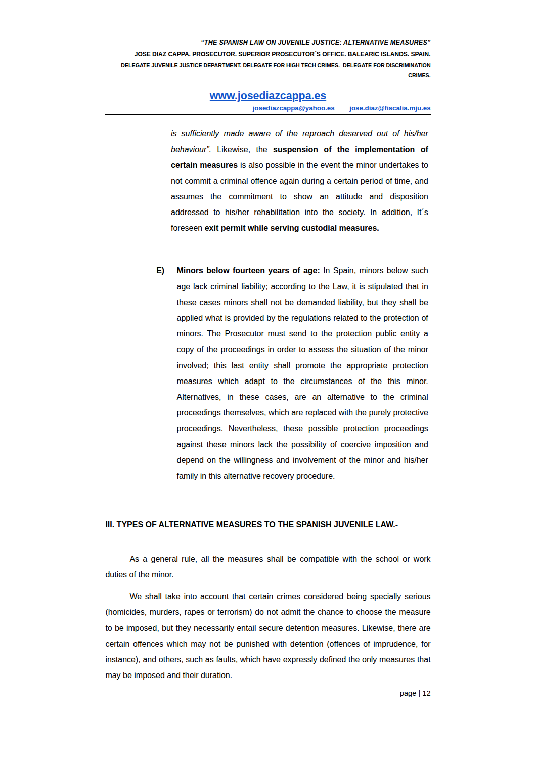“THE SPANISH LAW ON JUVENILE JUSTICE: ALTERNATIVE MEASURES”
JOSE DIAZ CAPPA. PROSECUTOR. SUPERIOR PROSECUTOR´S OFFICE. BALEARIC ISLANDS. SPAIN.
DELEGATE JUVENILE JUSTICE DEPARTMENT. DELEGATE FOR HIGH TECH CRIMES. DELEGATE FOR DISCRIMINATION CRIMES.
www.josediazcappa.es
josediazcappa@yahoo.es jose.diaz@fiscalia.mju.es
is sufficiently made aware of the reproach deserved out of his/her behaviour”. Likewise, the suspension of the implementation of certain measures is also possible in the event the minor undertakes to not commit a criminal offence again during a certain period of time, and assumes the commitment to show an attitude and disposition addressed to his/her rehabilitation into the society. In addition, It´s foreseen exit permit while serving custodial measures.
E) Minors below fourteen years of age: In Spain, minors below such age lack criminal liability; according to the Law, it is stipulated that in these cases minors shall not be demanded liability, but they shall be applied what is provided by the regulations related to the protection of minors. The Prosecutor must send to the protection public entity a copy of the proceedings in order to assess the situation of the minor involved; this last entity shall promote the appropriate protection measures which adapt to the circumstances of the this minor. Alternatives, in these cases, are an alternative to the criminal proceedings themselves, which are replaced with the purely protective proceedings. Nevertheless, these possible protection proceedings against these minors lack the possibility of coercive imposition and depend on the willingness and involvement of the minor and his/her family in this alternative recovery procedure.
III. TYPES OF ALTERNATIVE MEASURES TO THE SPANISH JUVENILE LAW.-
As a general rule, all the measures shall be compatible with the school or work duties of the minor.
We shall take into account that certain crimes considered being specially serious (homicides, murders, rapes or terrorism) do not admit the chance to choose the measure to be imposed, but they necessarily entail secure detention measures. Likewise, there are certain offences which may not be punished with detention (offences of imprudence, for instance), and others, such as faults, which have expressly defined the only measures that may be imposed and their duration.
page | 12